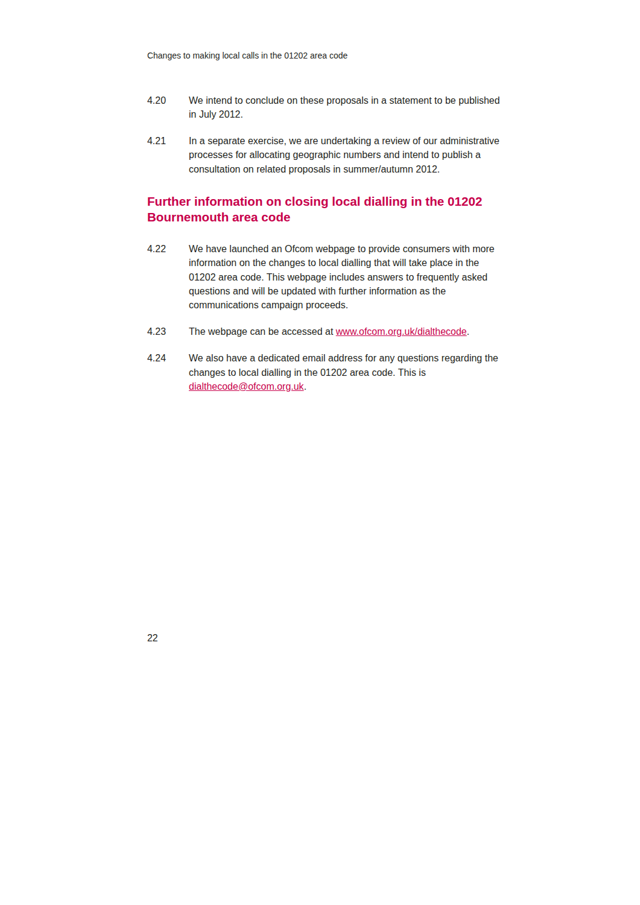Changes to making local calls in the 01202 area code
4.20
We intend to conclude on these proposals in a statement to be published in July 2012.
4.21
In a separate exercise, we are undertaking a review of our administrative processes for allocating geographic numbers and intend to publish a consultation on related proposals in summer/autumn 2012.
Further information on closing local dialling in the 01202 Bournemouth area code
4.22
We have launched an Ofcom webpage to provide consumers with more information on the changes to local dialling that will take place in the 01202 area code. This webpage includes answers to frequently asked questions and will be updated with further information as the communications campaign proceeds.
4.23
The webpage can be accessed at www.ofcom.org.uk/dialthecode.
4.24
We also have a dedicated email address for any questions regarding the changes to local dialling in the 01202 area code. This is dialthecode@ofcom.org.uk.
22